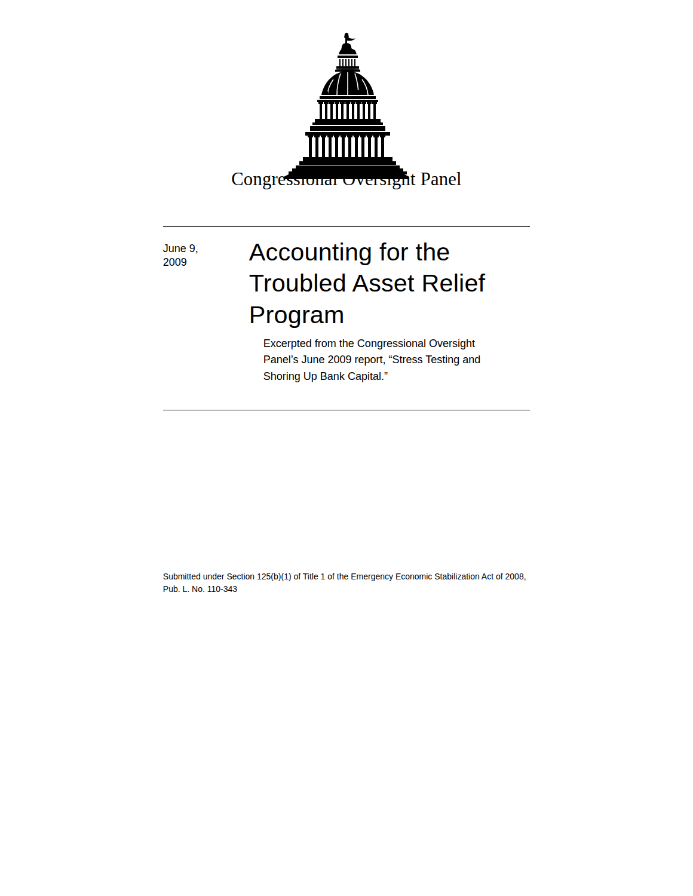Congressional Oversight Panel
June 9,
2009
Accounting for the Troubled Asset Relief Program
Excerpted from the Congressional Oversight Panel’s June 2009 report, “Stress Testing and Shoring Up Bank Capital.”
Submitted under Section 125(b)(1) of Title 1 of the Emergency Economic Stabilization Act of 2008,
Pub. L. No. 110-343